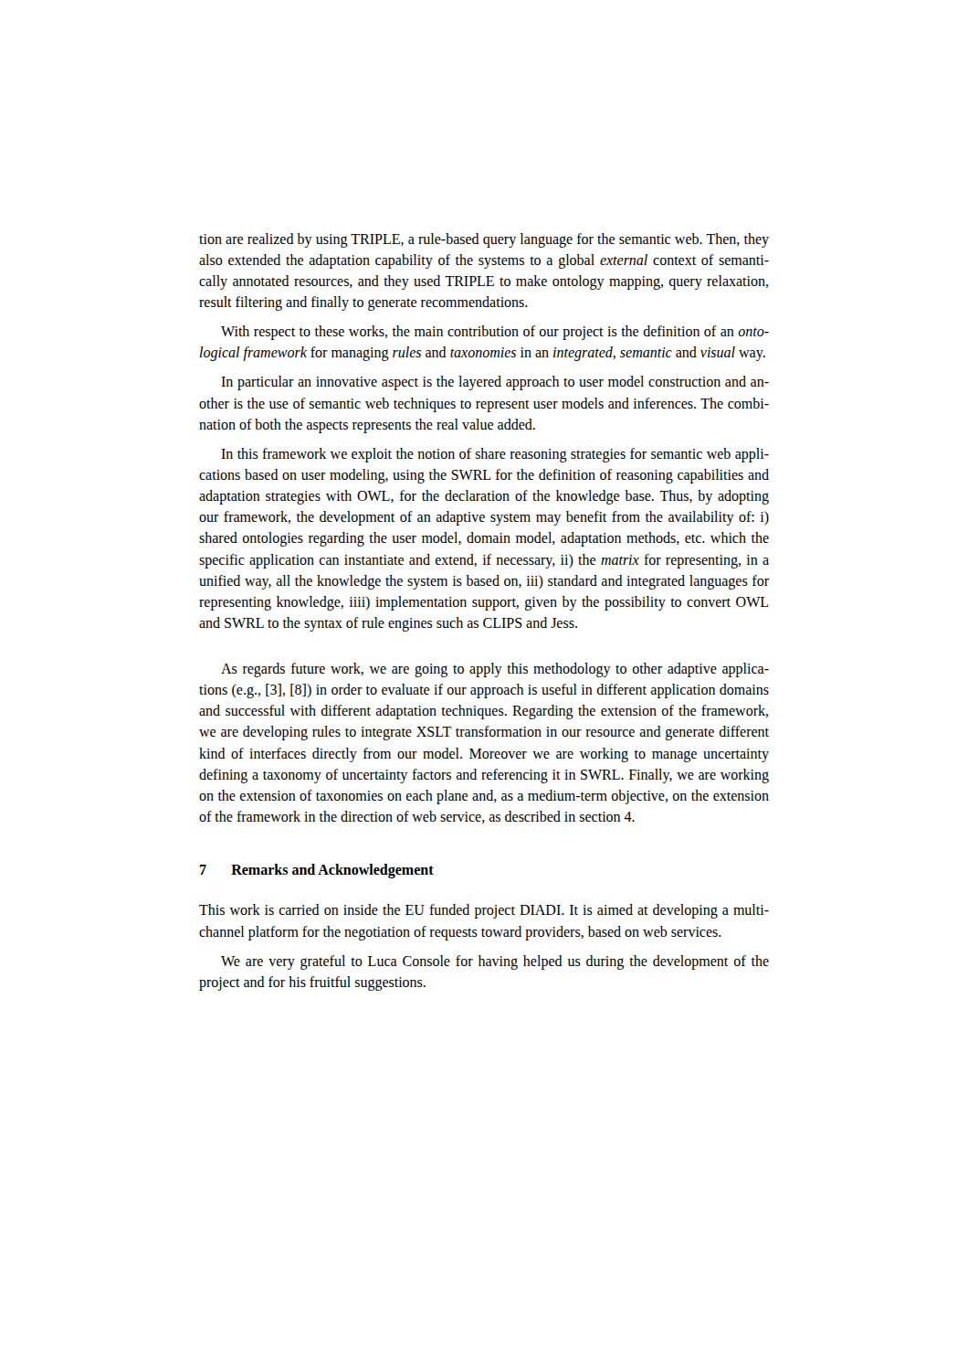tion are realized by using TRIPLE, a rule-based query language for the semantic web. Then, they also extended the adaptation capability of the systems to a global external context of semantically annotated resources, and they used TRIPLE to make ontology mapping, query relaxation, result filtering and finally to generate recommendations.
With respect to these works, the main contribution of our project is the definition of an ontological framework for managing rules and taxonomies in an integrated, semantic and visual way.
In particular an innovative aspect is the layered approach to user model construction and another is the use of semantic web techniques to represent user models and inferences. The combination of both the aspects represents the real value added.
In this framework we exploit the notion of share reasoning strategies for semantic web applications based on user modeling, using the SWRL for the definition of reasoning capabilities and adaptation strategies with OWL, for the declaration of the knowledge base. Thus, by adopting our framework, the development of an adaptive system may benefit from the availability of: i) shared ontologies regarding the user model, domain model, adaptation methods, etc. which the specific application can instantiate and extend, if necessary, ii) the matrix for representing, in a unified way, all the knowledge the system is based on, iii) standard and integrated languages for representing knowledge, iiii) implementation support, given by the possibility to convert OWL and SWRL to the syntax of rule engines such as CLIPS and Jess.
As regards future work, we are going to apply this methodology to other adaptive applications (e.g., [3], [8]) in order to evaluate if our approach is useful in different application domains and successful with different adaptation techniques. Regarding the extension of the framework, we are developing rules to integrate XSLT transformation in our resource and generate different kind of interfaces directly from our model. Moreover we are working to manage uncertainty defining a taxonomy of uncertainty factors and referencing it in SWRL. Finally, we are working on the extension of taxonomies on each plane and, as a medium-term objective, on the extension of the framework in the direction of web service, as described in section 4.
7 Remarks and Acknowledgement
This work is carried on inside the EU funded project DIADI. It is aimed at developing a multi-channel platform for the negotiation of requests toward providers, based on web services.
We are very grateful to Luca Console for having helped us during the development of the project and for his fruitful suggestions.